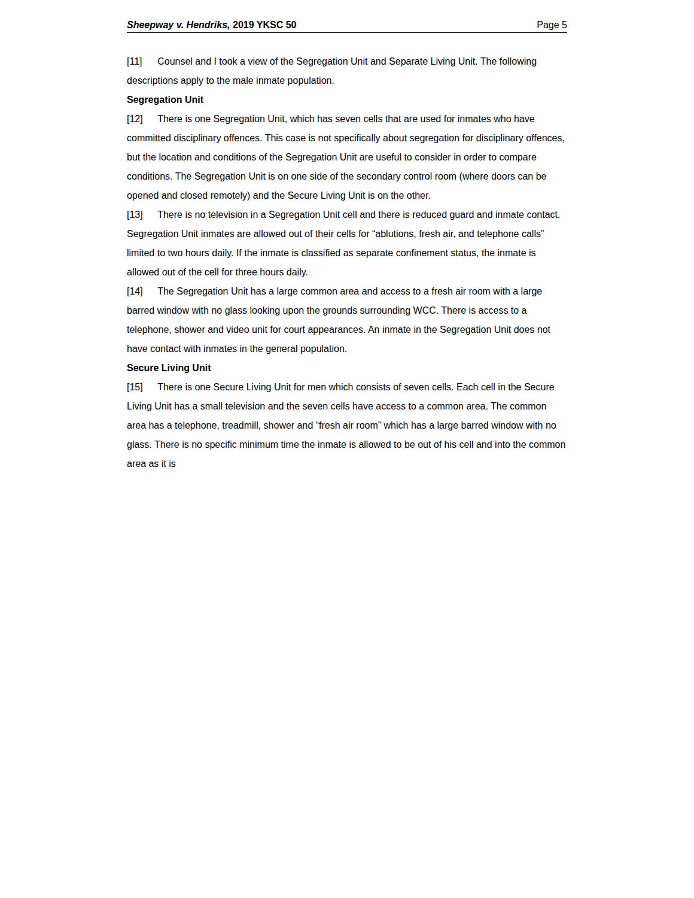Sheepway v. Hendriks, 2019 YKSC 50
Page 5
[11] Counsel and I took a view of the Segregation Unit and Separate Living Unit. The following descriptions apply to the male inmate population.
Segregation Unit
[12] There is one Segregation Unit, which has seven cells that are used for inmates who have committed disciplinary offences. This case is not specifically about segregation for disciplinary offences, but the location and conditions of the Segregation Unit are useful to consider in order to compare conditions. The Segregation Unit is on one side of the secondary control room (where doors can be opened and closed remotely) and the Secure Living Unit is on the other.
[13] There is no television in a Segregation Unit cell and there is reduced guard and inmate contact. Segregation Unit inmates are allowed out of their cells for “ablutions, fresh air, and telephone calls” limited to two hours daily. If the inmate is classified as separate confinement status, the inmate is allowed out of the cell for three hours daily.
[14] The Segregation Unit has a large common area and access to a fresh air room with a large barred window with no glass looking upon the grounds surrounding WCC. There is access to a telephone, shower and video unit for court appearances. An inmate in the Segregation Unit does not have contact with inmates in the general population.
Secure Living Unit
[15] There is one Secure Living Unit for men which consists of seven cells. Each cell in the Secure Living Unit has a small television and the seven cells have access to a common area. The common area has a telephone, treadmill, shower and “fresh air room” which has a large barred window with no glass. There is no specific minimum time the inmate is allowed to be out of his cell and into the common area as it is